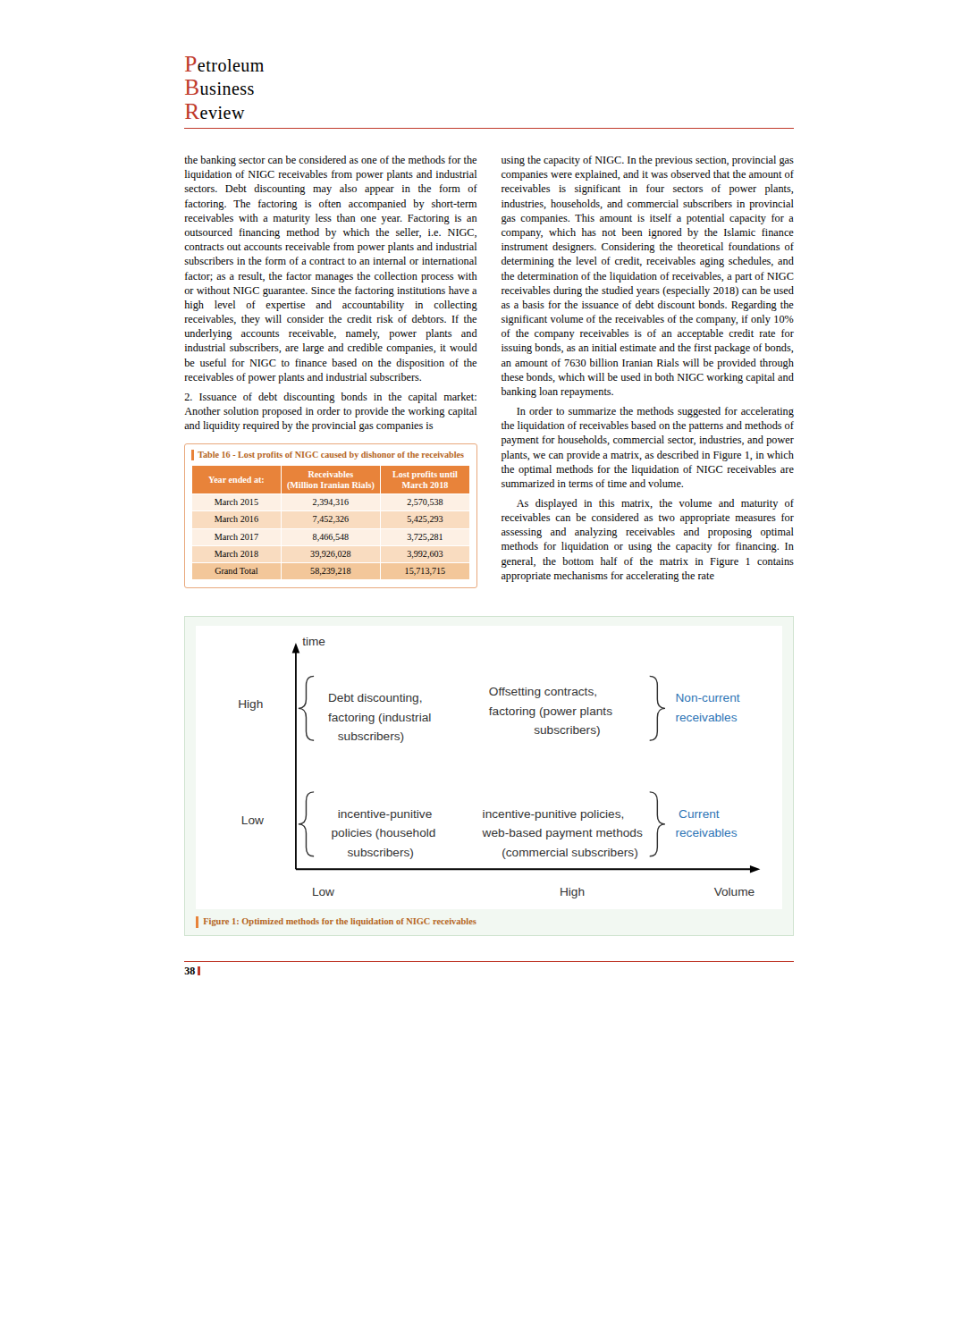Petroleum Business Review
the banking sector can be considered as one of the methods for the liquidation of NIGC receivables from power plants and industrial sectors. Debt discounting may also appear in the form of factoring. The factoring is often accompanied by short-term receivables with a maturity less than one year. Factoring is an outsourced financing method by which the seller, i.e. NIGC, contracts out accounts receivable from power plants and industrial subscribers in the form of a contract to an internal or international factor; as a result, the factor manages the collection process with or without NIGC guarantee. Since the factoring institutions have a high level of expertise and accountability in collecting receivables, they will consider the credit risk of debtors. If the underlying accounts receivable, namely, power plants and industrial subscribers, are large and credible companies, it would be useful for NIGC to finance based on the disposition of the receivables of power plants and industrial subscribers.
2. Issuance of debt discounting bonds in the capital market: Another solution proposed in order to provide the working capital and liquidity required by the provincial gas companies is
Table 16 - Lost profits of NIGC caused by dishonor of the receivables
| Year ended at: | Receivables (Million Iranian Rials) | Lost profits until March 2018 |
| --- | --- | --- |
| March 2015 | 2,394,316 | 2,570,538 |
| March 2016 | 7,452,326 | 5,425,293 |
| March 2017 | 8,466,548 | 3,725,281 |
| March 2018 | 39,926,028 | 3,992,603 |
| Grand Total | 58,239,218 | 15,713,715 |
using the capacity of NIGC. In the previous section, provincial gas companies were explained, and it was observed that the amount of receivables is significant in four sectors of power plants, industries, households, and commercial subscribers in provincial gas companies. This amount is itself a potential capacity for a company, which has not been ignored by the Islamic finance instrument designers. Considering the theoretical foundations of determining the level of credit, receivables aging schedules, and the determination of the liquidation of receivables, a part of NIGC receivables during the studied years (especially 2018) can be used as a basis for the issuance of debt discount bonds. Regarding the significant volume of the receivables of the company, if only 10% of the company receivables is of an acceptable credit rate for issuing bonds, as an initial estimate and the first package of bonds, an amount of 7630 billion Iranian Rials will be provided through these bonds, which will be used in both NIGC working capital and banking loan repayments.
In order to summarize the methods suggested for accelerating the liquidation of receivables based on the patterns and methods of payment for households, commercial sector, industries, and power plants, we can provide a matrix, as described in Figure 1, in which the optimal methods for the liquidation of NIGC receivables are summarized in terms of time and volume.
As displayed in this matrix, the volume and maturity of receivables can be considered as two appropriate measures for assessing and analyzing receivables and proposing optimal methods for liquidation or using the capacity for financing. In general, the bottom half of the matrix in Figure 1 contains appropriate mechanisms for accelerating the rate
time Volume High Low Low High Debt discounting, factoring (industrial subscribers) Offsetting contracts, factoring (power plants subscribers) incentive-punitive policies (household subscribers) incentive-punitive policies, web-based payment methods (commercial subscribers) Non-current receivables Current receivables
Figure 1: Optimized methods for the liquidation of NIGC receivables
38